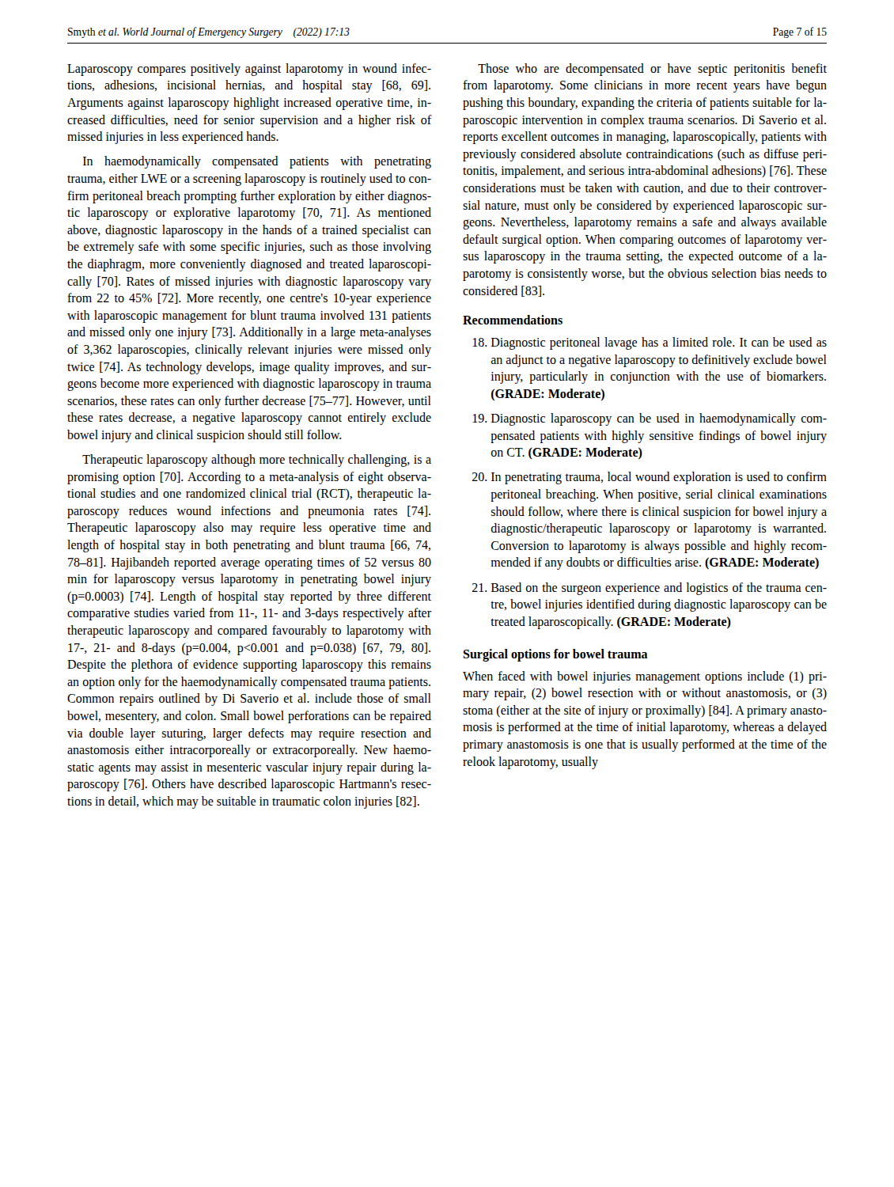Smyth et al. World Journal of Emergency Surgery (2022) 17:13
Page 7 of 15
Laparoscopy compares positively against laparotomy in wound infections, adhesions, incisional hernias, and hospital stay [68, 69]. Arguments against laparoscopy highlight increased operative time, increased difficulties, need for senior supervision and a higher risk of missed injuries in less experienced hands.
In haemodynamically compensated patients with penetrating trauma, either LWE or a screening laparoscopy is routinely used to confirm peritoneal breach prompting further exploration by either diagnostic laparoscopy or explorative laparotomy [70, 71]. As mentioned above, diagnostic laparoscopy in the hands of a trained specialist can be extremely safe with some specific injuries, such as those involving the diaphragm, more conveniently diagnosed and treated laparoscopically [70]. Rates of missed injuries with diagnostic laparoscopy vary from 22 to 45% [72]. More recently, one centre's 10-year experience with laparoscopic management for blunt trauma involved 131 patients and missed only one injury [73]. Additionally in a large meta-analyses of 3,362 laparoscopies, clinically relevant injuries were missed only twice [74]. As technology develops, image quality improves, and surgeons become more experienced with diagnostic laparoscopy in trauma scenarios, these rates can only further decrease [75–77]. However, until these rates decrease, a negative laparoscopy cannot entirely exclude bowel injury and clinical suspicion should still follow.
Therapeutic laparoscopy although more technically challenging, is a promising option [70]. According to a meta-analysis of eight observational studies and one randomized clinical trial (RCT), therapeutic laparoscopy reduces wound infections and pneumonia rates [74]. Therapeutic laparoscopy also may require less operative time and length of hospital stay in both penetrating and blunt trauma [66, 74, 78–81]. Hajibandeh reported average operating times of 52 versus 80 min for laparoscopy versus laparotomy in penetrating bowel injury (p=0.0003) [74]. Length of hospital stay reported by three different comparative studies varied from 11-, 11- and 3-days respectively after therapeutic laparoscopy and compared favourably to laparotomy with 17-, 21- and 8-days (p=0.004, p<0.001 and p=0.038) [67, 79, 80]. Despite the plethora of evidence supporting laparoscopy this remains an option only for the haemodynamically compensated trauma patients. Common repairs outlined by Di Saverio et al. include those of small bowel, mesentery, and colon. Small bowel perforations can be repaired via double layer suturing, larger defects may require resection and anastomosis either intracorporeally or extracorporeally. New haemostatic agents may assist in mesenteric vascular injury repair during laparoscopy [76]. Others have described laparoscopic Hartmann's resections in detail, which may be suitable in traumatic colon injuries [82].
Those who are decompensated or have septic peritonitis benefit from laparotomy. Some clinicians in more recent years have begun pushing this boundary, expanding the criteria of patients suitable for laparoscopic intervention in complex trauma scenarios. Di Saverio et al. reports excellent outcomes in managing, laparoscopically, patients with previously considered absolute contraindications (such as diffuse peritonitis, impalement, and serious intra-abdominal adhesions) [76]. These considerations must be taken with caution, and due to their controversial nature, must only be considered by experienced laparoscopic surgeons. Nevertheless, laparotomy remains a safe and always available default surgical option. When comparing outcomes of laparotomy versus laparoscopy in the trauma setting, the expected outcome of a laparotomy is consistently worse, but the obvious selection bias needs to considered [83].
Recommendations
Diagnostic peritoneal lavage has a limited role. It can be used as an adjunct to a negative laparoscopy to definitively exclude bowel injury, particularly in conjunction with the use of biomarkers. (GRADE: Moderate)
Diagnostic laparoscopy can be used in haemodynamically compensated patients with highly sensitive findings of bowel injury on CT. (GRADE: Moderate)
In penetrating trauma, local wound exploration is used to confirm peritoneal breaching. When positive, serial clinical examinations should follow, where there is clinical suspicion for bowel injury a diagnostic/therapeutic laparoscopy or laparotomy is warranted. Conversion to laparotomy is always possible and highly recommended if any doubts or difficulties arise. (GRADE: Moderate)
Based on the surgeon experience and logistics of the trauma centre, bowel injuries identified during diagnostic laparoscopy can be treated laparoscopically. (GRADE: Moderate)
Surgical options for bowel trauma
When faced with bowel injuries management options include (1) primary repair, (2) bowel resection with or without anastomosis, or (3) stoma (either at the site of injury or proximally) [84]. A primary anastomosis is performed at the time of initial laparotomy, whereas a delayed primary anastomosis is one that is usually performed at the time of the relook laparotomy, usually